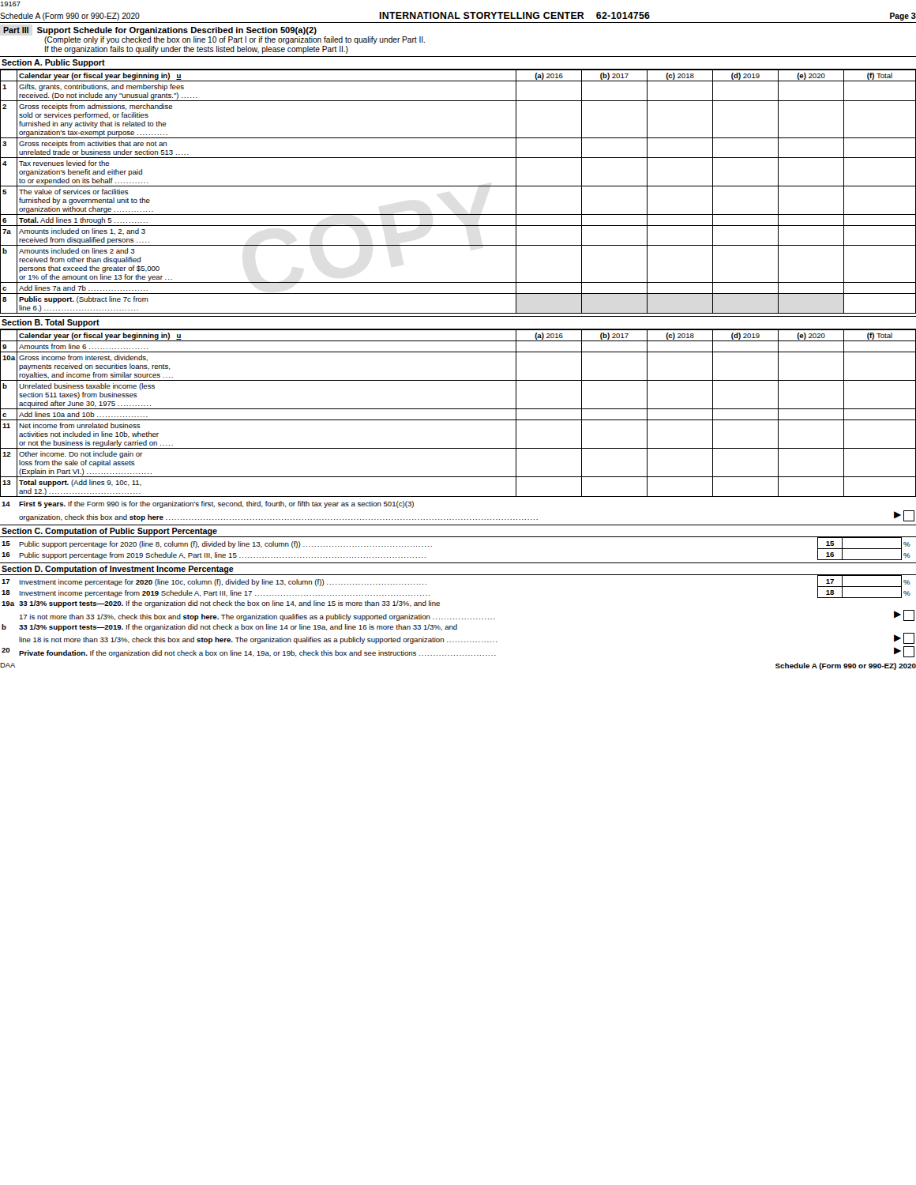19167
Schedule A (Form 990 or 990-EZ) 2020
INTERNATIONAL STORYTELLING CENTER 62-1014756
Page 3
Part III Support Schedule for Organizations Described in Section 509(a)(2)
(Complete only if you checked the box on line 10 of Part I or if the organization failed to qualify under Part II.
If the organization fails to qualify under the tests listed below, please complete Part II.)
Section A. Public Support
COPY
| | Calendar year (or fiscal year beginning in) u | (a) 2016 | (b) 2017 | (c) 2018 | (d) 2019 | (e) 2020 | (f) Total |
| 1 | Gifts, grants, contributions, and membership fees received. (Do not include any "unusual grants.") ...... | | | | | | |
| 2 | Gross receipts from admissions, merchandise sold or services performed, or facilities furnished in any activity that is related to the organization's tax-exempt purpose ........... | | | | | | |
| 3 | Gross receipts from activities that are not an unrelated trade or business under section 513 ..... | | | | | | |
| 4 | Tax revenues levied for the organization's benefit and either paid to or expended on its behalf ............ | | | | | | |
| 5 | The value of services or facilities furnished by a governmental unit to the organization without charge .............. | | | | | | |
| 6 | Total. Add lines 1 through 5 ............ | | | | | | |
| 7a | Amounts included on lines 1, 2, and 3 received from disqualified persons ..... | | | | | | |
| b | Amounts included on lines 2 and 3 received from other than disqualified persons that exceed the greater of $5,000 or 1% of the amount on line 13 for the year ... | | | | | | |
| c | Add lines 7a and 7b ..................... | | | | | | |
| 8 | Public support. (Subtract line 7c from line 6.) ................................. | | | | | | |
Section B. Total Support
| | Calendar year (or fiscal year beginning in) u | (a) 2016 | (b) 2017 | (c) 2018 | (d) 2019 | (e) 2020 | (f) Total |
| 9 | Amounts from line 6 ..................... | | | | | | |
| 10a | Gross income from interest, dividends, payments received on securities loans, rents, royalties, and income from similar sources .... | | | | | | |
| b | Unrelated business taxable income (less section 511 taxes) from businesses acquired after June 30, 1975 ............ | | | | | | |
| c | Add lines 10a and 10b .................. | | | | | | |
| 11 | Net income from unrelated business activities not included in line 10b, whether or not the business is regularly carried on ..... | | | | | | |
| 12 | Other income. Do not include gain or loss from the sale of capital assets (Explain in Part VI.) ....................... | | | | | | |
| 13 | Total support. (Add lines 9, 10c, 11, and 12.) ................................ | | | | | | |
| 14 | First 5 years. If the Form 990 is for the organization's first, second, third, fourth, or fifth tax year as a section 501(c)(3) |
| | organization, check this box and stop here ................................................................................................................................. | ▶ |
Section C. Computation of Public Support Percentage
| 15 | Public support percentage for 2020 (line 8, column (f), divided by line 13, column (f)) ............................................. | 15 | | % |
| 16 | Public support percentage from 2019 Schedule A, Part III, line 15 ................................................................. | 16 | | % |
Section D. Computation of Investment Income Percentage
| 17 | Investment income percentage for 2020 (line 10c, column (f), divided by line 13, column (f)) ................................... | 17 | | % |
| 18 | Investment income percentage from 2019 Schedule A, Part III, line 17 ............................................................. | 18 | | % |
| 19a | 33 1/3% support tests—2020. If the organization did not check the box on line 14, and line 15 is more than 33 1/3%, and line |
| | 17 is not more than 33 1/3%, check this box and stop here. The organization qualifies as a publicly supported organization ...................... | ▶ |
| b | 33 1/3% support tests—2019. If the organization did not check a box on line 14 or line 19a, and line 16 is more than 33 1/3%, and |
| | line 18 is not more than 33 1/3%, check this box and stop here. The organization qualifies as a publicly supported organization .................. | ▶ |
| 20 | Private foundation. If the organization did not check a box on line 14, 19a, or 19b, check this box and see instructions ........................... | ▶ |
DAA
Schedule A (Form 990 or 990-EZ) 2020